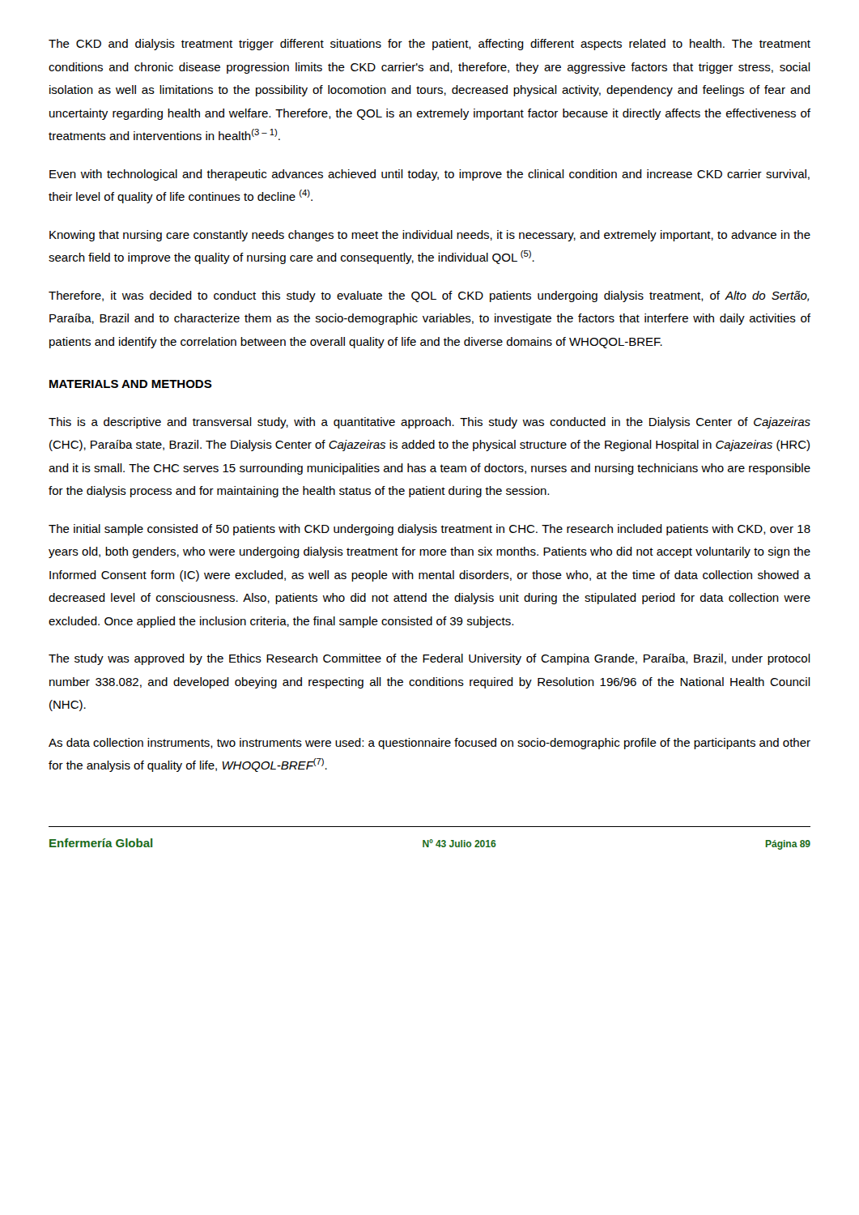The CKD and dialysis treatment trigger different situations for the patient, affecting different aspects related to health. The treatment conditions and chronic disease progression limits the CKD carrier's and, therefore, they are aggressive factors that trigger stress, social isolation as well as limitations to the possibility of locomotion and tours, decreased physical activity, dependency and feelings of fear and uncertainty regarding health and welfare. Therefore, the QOL is an extremely important factor because it directly affects the effectiveness of treatments and interventions in health(3 – 1).
Even with technological and therapeutic advances achieved until today, to improve the clinical condition and increase CKD carrier survival, their level of quality of life continues to decline (4).
Knowing that nursing care constantly needs changes to meet the individual needs, it is necessary, and extremely important, to advance in the search field to improve the quality of nursing care and consequently, the individual QOL (5).
Therefore, it was decided to conduct this study to evaluate the QOL of CKD patients undergoing dialysis treatment, of Alto do Sertão, Paraíba, Brazil and to characterize them as the socio-demographic variables, to investigate the factors that interfere with daily activities of patients and identify the correlation between the overall quality of life and the diverse domains of WHOQOL-BREF.
MATERIALS AND METHODS
This is a descriptive and transversal study, with a quantitative approach. This study was conducted in the Dialysis Center of Cajazeiras (CHC), Paraíba state, Brazil. The Dialysis Center of Cajazeiras is added to the physical structure of the Regional Hospital in Cajazeiras (HRC) and it is small. The CHC serves 15 surrounding municipalities and has a team of doctors, nurses and nursing technicians who are responsible for the dialysis process and for maintaining the health status of the patient during the session.
The initial sample consisted of 50 patients with CKD undergoing dialysis treatment in CHC. The research included patients with CKD, over 18 years old, both genders, who were undergoing dialysis treatment for more than six months. Patients who did not accept voluntarily to sign the Informed Consent form (IC) were excluded, as well as people with mental disorders, or those who, at the time of data collection showed a decreased level of consciousness. Also, patients who did not attend the dialysis unit during the stipulated period for data collection were excluded. Once applied the inclusion criteria, the final sample consisted of 39 subjects.
The study was approved by the Ethics Research Committee of the Federal University of Campina Grande, Paraíba, Brazil, under protocol number 338.082, and developed obeying and respecting all the conditions required by Resolution 196/96 of the National Health Council (NHC).
As data collection instruments, two instruments were used: a questionnaire focused on socio-demographic profile of the participants and other for the analysis of quality of life, WHOQOL-BREF(7).
Enfermería Global Nº 43 Julio 2016 Página 89